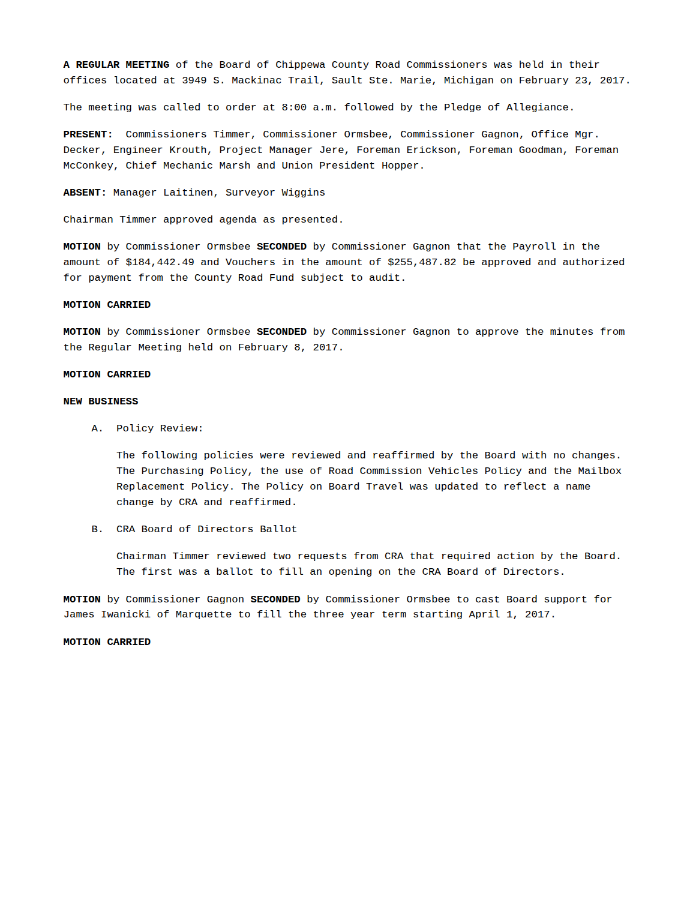A REGULAR MEETING of the Board of Chippewa County Road Commissioners was held in their offices located at 3949 S. Mackinac Trail, Sault Ste. Marie, Michigan on February 23, 2017.
The meeting was called to order at 8:00 a.m. followed by the Pledge of Allegiance.
PRESENT: Commissioners Timmer, Commissioner Ormsbee, Commissioner Gagnon, Office Mgr. Decker, Engineer Krouth, Project Manager Jere, Foreman Erickson, Foreman Goodman, Foreman McConkey, Chief Mechanic Marsh and Union President Hopper.
ABSENT: Manager Laitinen, Surveyor Wiggins
Chairman Timmer approved agenda as presented.
MOTION by Commissioner Ormsbee SECONDED by Commissioner Gagnon that the Payroll in the amount of $184,442.49 and Vouchers in the amount of $255,487.82 be approved and authorized for payment from the County Road Fund subject to audit.
MOTION CARRIED
MOTION by Commissioner Ormsbee SECONDED by Commissioner Gagnon to approve the minutes from the Regular Meeting held on February 8, 2017.
MOTION CARRIED
NEW BUSINESS
Policy Review:
The following policies were reviewed and reaffirmed by the Board with no changes. The Purchasing Policy, the use of Road Commission Vehicles Policy and the Mailbox Replacement Policy. The Policy on Board Travel was updated to reflect a name change by CRA and reaffirmed.
CRA Board of Directors Ballot
Chairman Timmer reviewed two requests from CRA that required action by the Board. The first was a ballot to fill an opening on the CRA Board of Directors.
MOTION by Commissioner Gagnon SECONDED by Commissioner Ormsbee to cast Board support for James Iwanicki of Marquette to fill the three year term starting April 1, 2017.
MOTION CARRIED